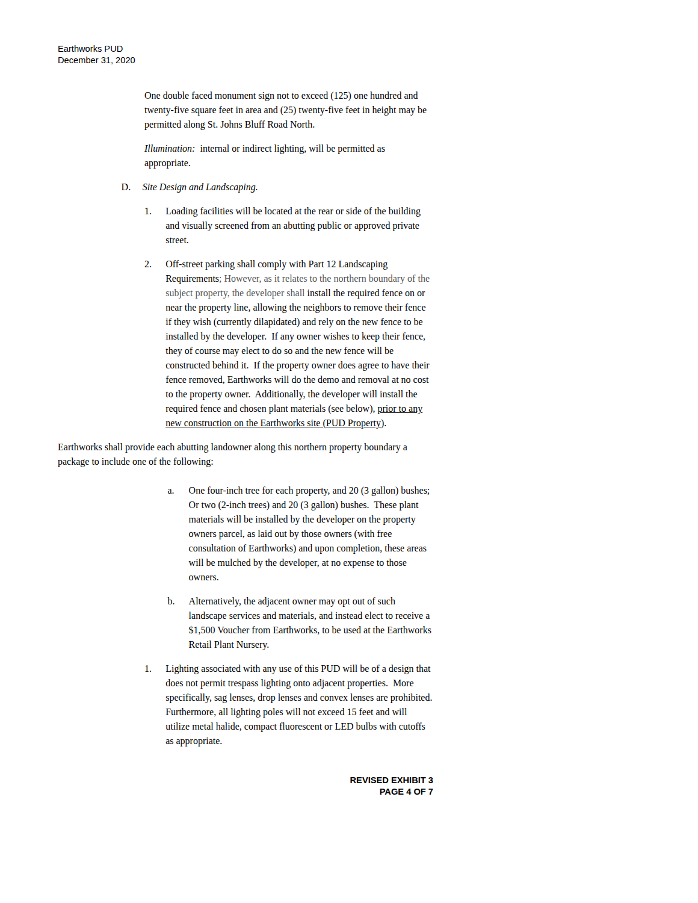Earthworks PUD
December 31, 2020
One double faced monument sign not to exceed (125) one hundred and twenty-five square feet in area and (25) twenty-five feet in height may be permitted along St. Johns Bluff Road North.
Illumination: internal or indirect lighting, will be permitted as appropriate.
D. Site Design and Landscaping.
Loading facilities will be located at the rear or side of the building and visually screened from an abutting public or approved private street.
Off-street parking shall comply with Part 12 Landscaping Requirements; However, as it relates to the northern boundary of the subject property, the developer shall install the required fence on or near the property line, allowing the neighbors to remove their fence if they wish (currently dilapidated) and rely on the new fence to be installed by the developer. If any owner wishes to keep their fence, they of course may elect to do so and the new fence will be constructed behind it. If the property owner does agree to have their fence removed, Earthworks will do the demo and removal at no cost to the property owner. Additionally, the developer will install the required fence and chosen plant materials (see below), prior to any new construction on the Earthworks site (PUD Property).
Earthworks shall provide each abutting landowner along this northern property boundary a package to include one of the following:
One four-inch tree for each property, and 20 (3 gallon) bushes; Or two (2-inch trees) and 20 (3 gallon) bushes. These plant materials will be installed by the developer on the property owners parcel, as laid out by those owners (with free consultation of Earthworks) and upon completion, these areas will be mulched by the developer, at no expense to those owners.
Alternatively, the adjacent owner may opt out of such landscape services and materials, and instead elect to receive a $1,500 Voucher from Earthworks, to be used at the Earthworks Retail Plant Nursery.
Lighting associated with any use of this PUD will be of a design that does not permit trespass lighting onto adjacent properties. More specifically, sag lenses, drop lenses and convex lenses are prohibited. Furthermore, all lighting poles will not exceed 15 feet and will utilize metal halide, compact fluorescent or LED bulbs with cutoffs as appropriate.
REVISED EXHIBIT 3
PAGE 4 OF 7